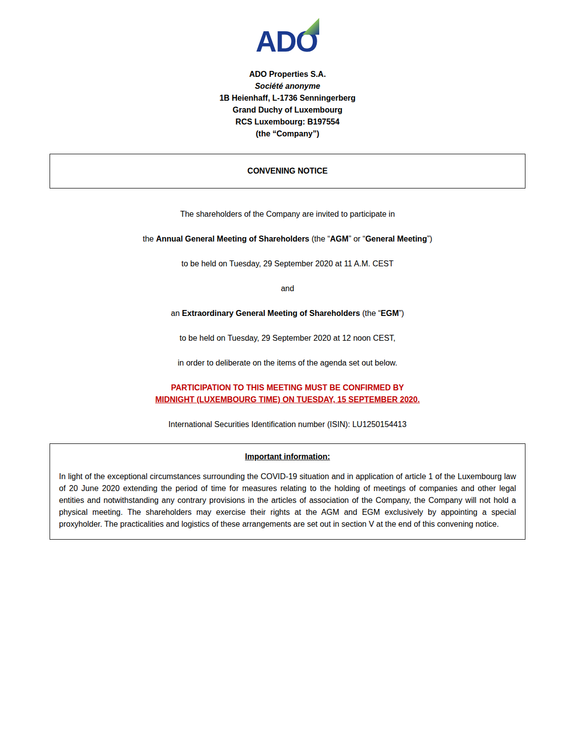ADO
ADO Properties S.A.
Société anonyme
1B Heienhaff, L-1736 Senningerberg
Grand Duchy of Luxembourg
RCS Luxembourg: B197554
(the “Company”)
CONVENING NOTICE
The shareholders of the Company are invited to participate in
the Annual General Meeting of Shareholders (the “AGM” or “General Meeting”)
to be held on Tuesday, 29 September 2020 at 11 A.M. CEST
and
an Extraordinary General Meeting of Shareholders (the “EGM”)
to be held on Tuesday, 29 September 2020 at 12 noon CEST,
in order to deliberate on the items of the agenda set out below.
PARTICIPATION TO THIS MEETING MUST BE CONFIRMED BY
MIDNIGHT (LUXEMBOURG TIME) ON TUESDAY, 15 SEPTEMBER 2020.
International Securities Identification number (ISIN): LU1250154413
Important information:
In light of the exceptional circumstances surrounding the COVID-19 situation and in application of article 1 of the Luxembourg law of 20 June 2020 extending the period of time for measures relating to the holding of meetings of companies and other legal entities and notwithstanding any contrary provisions in the articles of association of the Company, the Company will not hold a physical meeting. The shareholders may exercise their rights at the AGM and EGM exclusively by appointing a special proxyholder. The practicalities and logistics of these arrangements are set out in section V at the end of this convening notice.